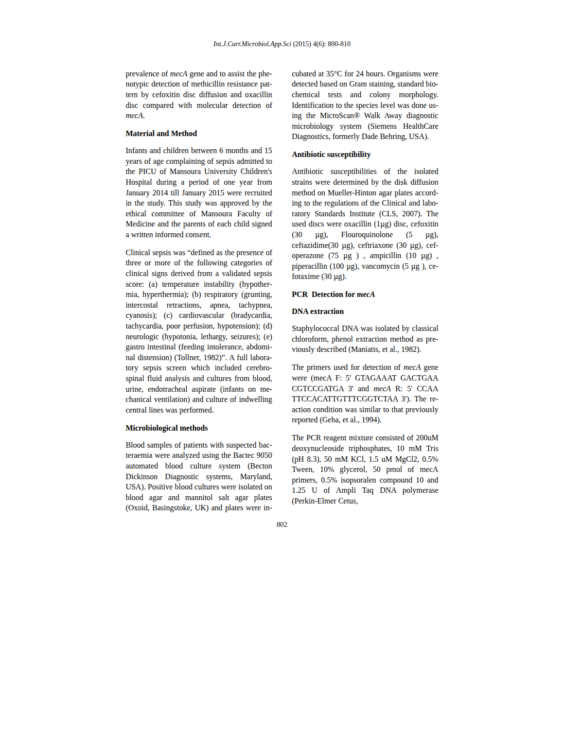Int.J.Curr.Microbiol.App.Sci (2015) 4(6): 800-810
prevalence of mecA gene and to assist the phenotypic detection of methicillin resistance pattern by cefoxitin disc diffusion and oxacillin disc compared with molecular detection of mecA.
Material and Method
Infants and children between 6 months and 15 years of age complaining of sepsis admitted to the PICU of Mansoura University Children's Hospital during a period of one year from January 2014 till January 2015 were recruited in the study. This study was approved by the ethical committee of Mansoura Faculty of Medicine and the parents of each child signed a written informed consent.
Clinical sepsis was “defined as the presence of three or more of the following categories of clinical signs derived from a validated sepsis score: (a) temperature instability (hypothermia, hyperthermia); (b) respiratory (grunting, intercostal retractions, apnea, tachypnea, cyanosis); (c) cardiovascular (bradycardia, tachycardia, poor perfusion, hypotension); (d) neurologic (hypotonia, lethargy, seizures); (e) gastro intestinal (feeding intolerance, abdominal distension) (Tollner, 1982)”. A full laboratory sepsis screen which included cerebro-spinal fluid analysis and cultures from blood, urine, endotracheal aspirate (infants on mechanical ventilation) and culture of indwelling central lines was performed.
Microbiological methods
Blood samples of patients with suspected bacteraemia were analyzed using the Bactec 9050 automated blood culture system (Becton Dickinson Diagnostic systems, Maryland, USA). Positive blood cultures were isolated on blood agar and mannitol salt agar plates (Oxoid, Basingstoke, UK) and plates were incubated at 35°C for 24 hours. Organisms were detected based on Gram staining, standard biochemical tests and colony morphology. Identification to the species level was done using the MicroScan® Walk Away diagnostic microbiology system (Siemens HealthCare Diagnostics, formerly Dade Behring, USA).
Antibiotic susceptibility
Antibiotic susceptibilities of the isolated strains were determined by the disk diffusion method on Mueller-Hinton agar plates according to the regulations of the Clinical and laboratory Standards Institute (CLS, 2007). The used discs were oxacillin (1µg) disc, cefoxitin (30 µg), Flouroquinolone (5 µg), ceftazidime(30 µg), ceftriaxone (30 µg), cefoperazone (75 µg ) , ampicillin (10 µg) , piperacillin (100 µg), vancomycin (5 µg ), cefotaxime (30 µg).
PCR Detection for mecA
DNA extraction
Staphylococcal DNA was isolated by classical chloroform, phenol extraction method as previously described (Maniatis, et al., 1982).
The primers used for detection of mecA gene were (mecA F: 5' GTAGAAAT GACTGAA CGTCCGATGA 3' and mecA R: 5' CCAA TTCCACATTGTTTCGGTCTAA 3'). The reaction condition was similar to that previously reported (Geha, et al., 1994).
The PCR reagent mixture consisted of 200uM deoxynucleoside triphosphates, 10 mM Tris (pH 8.3), 50 mM KCl, 1.5 uM MgCl2, 0.5% Tween, 10% glycerol, 50 pmol of mecA primers, 0.5% isopsoralen compound 10 and 1.25 U of Ampli Taq DNA polymerase (Perkin-Elmer Cetus,
802